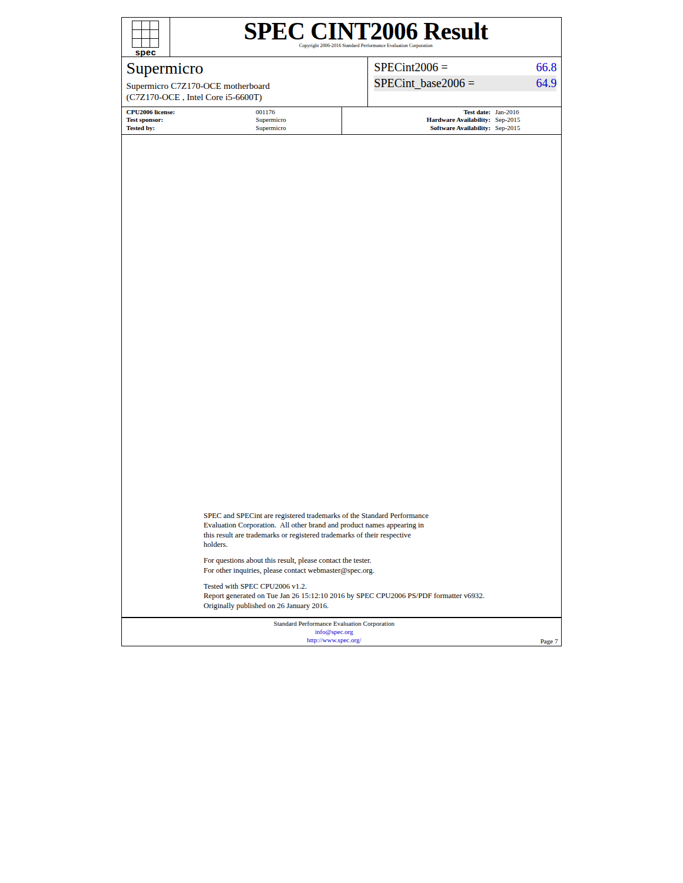spec
SPEC CINT2006 Result
Copyright 2006-2016 Standard Performance Evaluation Corporation
Supermicro
Supermicro C7Z170-OCE motherboard
(C7Z170-OCE , Intel Core i5-6600T)
SPECint2006 =66.8
SPECint_base2006 =64.9
| CPU2006 license: | 001176 |
| Test sponsor: | Supermicro |
| Tested by: | Supermicro |
| Test date: | Jan-2016 |
| Hardware Availability: | Sep-2015 |
| Software Availability: | Sep-2015 |
SPEC and SPECint are registered trademarks of the Standard Performance
Evaluation Corporation. All other brand and product names appearing in
this result are trademarks or registered trademarks of their respective
holders.
For questions about this result, please contact the tester.
For other inquiries, please contact webmaster@spec.org.
Tested with SPEC CPU2006 v1.2.
Report generated on Tue Jan 26 15:12:10 2016 by SPEC CPU2006 PS/PDF formatter v6932.
Originally published on 26 January 2016.
Standard Performance Evaluation Corporation
info@spec.org
http://www.spec.org/
Page 7